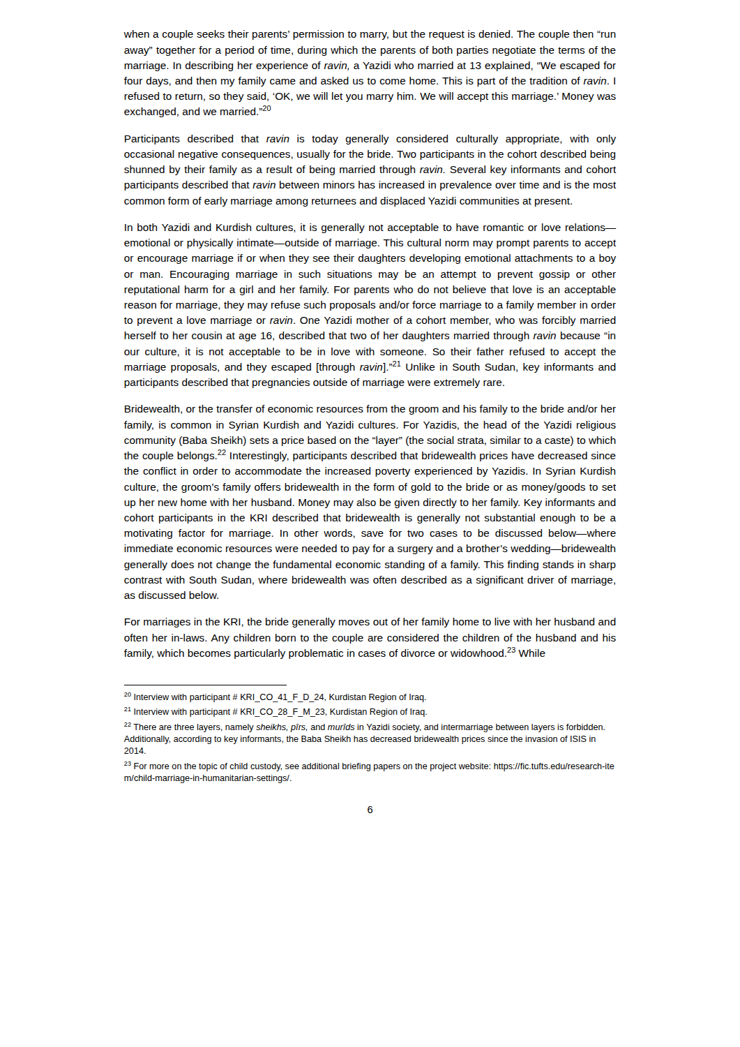when a couple seeks their parents’ permission to marry, but the request is denied. The couple then “run away” together for a period of time, during which the parents of both parties negotiate the terms of the marriage. In describing her experience of ravin, a Yazidi who married at 13 explained, “We escaped for four days, and then my family came and asked us to come home. This is part of the tradition of ravin. I refused to return, so they said, ‘OK, we will let you marry him. We will accept this marriage.’ Money was exchanged, and we married.”20
Participants described that ravin is today generally considered culturally appropriate, with only occasional negative consequences, usually for the bride. Two participants in the cohort described being shunned by their family as a result of being married through ravin. Several key informants and cohort participants described that ravin between minors has increased in prevalence over time and is the most common form of early marriage among returnees and displaced Yazidi communities at present.
In both Yazidi and Kurdish cultures, it is generally not acceptable to have romantic or love relations—emotional or physically intimate—outside of marriage. This cultural norm may prompt parents to accept or encourage marriage if or when they see their daughters developing emotional attachments to a boy or man. Encouraging marriage in such situations may be an attempt to prevent gossip or other reputational harm for a girl and her family. For parents who do not believe that love is an acceptable reason for marriage, they may refuse such proposals and/or force marriage to a family member in order to prevent a love marriage or ravin. One Yazidi mother of a cohort member, who was forcibly married herself to her cousin at age 16, described that two of her daughters married through ravin because “in our culture, it is not acceptable to be in love with someone. So their father refused to accept the marriage proposals, and they escaped [through ravin].”21 Unlike in South Sudan, key informants and participants described that pregnancies outside of marriage were extremely rare.
Bridewealth, or the transfer of economic resources from the groom and his family to the bride and/or her family, is common in Syrian Kurdish and Yazidi cultures. For Yazidis, the head of the Yazidi religious community (Baba Sheikh) sets a price based on the “layer” (the social strata, similar to a caste) to which the couple belongs.22 Interestingly, participants described that bridewealth prices have decreased since the conflict in order to accommodate the increased poverty experienced by Yazidis. In Syrian Kurdish culture, the groom’s family offers bridewealth in the form of gold to the bride or as money/goods to set up her new home with her husband. Money may also be given directly to her family. Key informants and cohort participants in the KRI described that bridewealth is generally not substantial enough to be a motivating factor for marriage. In other words, save for two cases to be discussed below—where immediate economic resources were needed to pay for a surgery and a brother’s wedding—bridewealth generally does not change the fundamental economic standing of a family. This finding stands in sharp contrast with South Sudan, where bridewealth was often described as a significant driver of marriage, as discussed below.
For marriages in the KRI, the bride generally moves out of her family home to live with her husband and often her in-laws. Any children born to the couple are considered the children of the husband and his family, which becomes particularly problematic in cases of divorce or widowhood.23 While
20 Interview with participant # KRI_CO_41_F_D_24, Kurdistan Region of Iraq.
21 Interview with participant # KRI_CO_28_F_M_23, Kurdistan Region of Iraq.
22 There are three layers, namely sheikhs, pîrs, and murîds in Yazidi society, and intermarriage between layers is forbidden. Additionally, according to key informants, the Baba Sheikh has decreased bridewealth prices since the invasion of ISIS in 2014.
23 For more on the topic of child custody, see additional briefing papers on the project website: https://fic.tufts.edu/research-item/child-marriage-in-humanitarian-settings/.
6